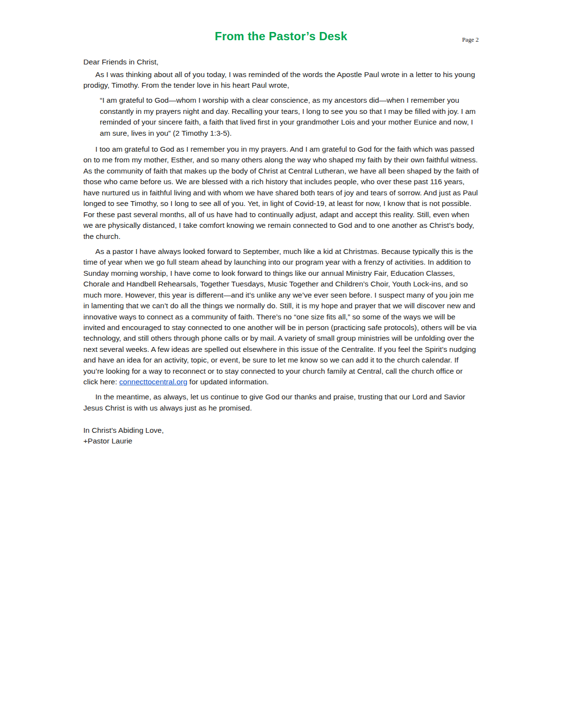From the Pastor’s Desk
Page 2
Dear Friends in Christ,
As I was thinking about all of you today, I was reminded of the words the Apostle Paul wrote in a letter to his young prodigy, Timothy. From the tender love in his heart Paul wrote,
“I am grateful to God—whom I worship with a clear conscience, as my ancestors did—when I remember you constantly in my prayers night and day. Recalling your tears, I long to see you so that I may be filled with joy. I am reminded of your sincere faith, a faith that lived first in your grandmother Lois and your mother Eunice and now, I am sure, lives in you” (2 Timothy 1:3-5).
I too am grateful to God as I remember you in my prayers. And I am grateful to God for the faith which was passed on to me from my mother, Esther, and so many others along the way who shaped my faith by their own faithful witness. As the community of faith that makes up the body of Christ at Central Lutheran, we have all been shaped by the faith of those who came before us. We are blessed with a rich history that includes people, who over these past 116 years, have nurtured us in faithful living and with whom we have shared both tears of joy and tears of sorrow. And just as Paul longed to see Timothy, so I long to see all of you. Yet, in light of Covid-19, at least for now, I know that is not possible. For these past several months, all of us have had to continually adjust, adapt and accept this reality. Still, even when we are physically distanced, I take comfort knowing we remain connected to God and to one another as Christ’s body, the church.
As a pastor I have always looked forward to September, much like a kid at Christmas. Because typically this is the time of year when we go full steam ahead by launching into our program year with a frenzy of activities. In addition to Sunday morning worship, I have come to look forward to things like our annual Ministry Fair, Education Classes, Chorale and Handbell Rehearsals, Together Tuesdays, Music Together and Children’s Choir, Youth Lock-ins, and so much more. However, this year is different—and it’s unlike any we’ve ever seen before. I suspect many of you join me in lamenting that we can’t do all the things we normally do. Still, it is my hope and prayer that we will discover new and innovative ways to connect as a community of faith. There’s no “one size fits all,” so some of the ways we will be invited and encouraged to stay connected to one another will be in person (practicing safe protocols), others will be via technology, and still others through phone calls or by mail. A variety of small group ministries will be unfolding over the next several weeks. A few ideas are spelled out elsewhere in this issue of the Centralite. If you feel the Spirit’s nudging and have an idea for an activity, topic, or event, be sure to let me know so we can add it to the church calendar. If you’re looking for a way to reconnect or to stay connected to your church family at Central, call the church office or click here: connecttocentral.org for updated information.
In the meantime, as always, let us continue to give God our thanks and praise, trusting that our Lord and Savior Jesus Christ is with us always just as he promised.
In Christ’s Abiding Love,
+Pastor Laurie